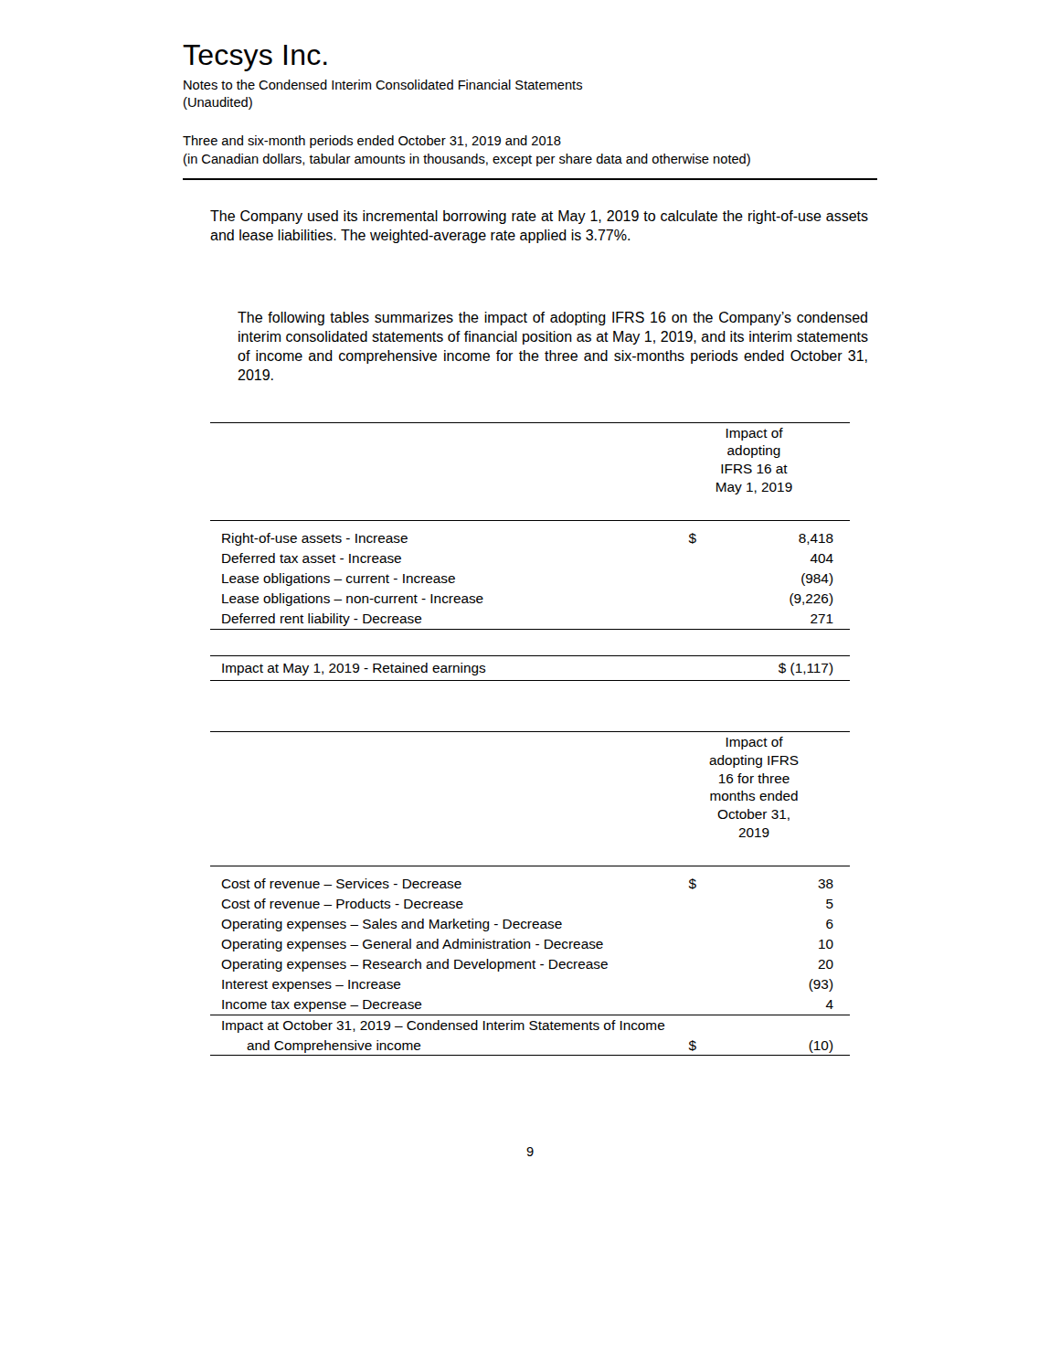Tecsys Inc.
Notes to the Condensed Interim Consolidated Financial Statements
(Unaudited)
Three and six-month periods ended October 31, 2019 and 2018
(in Canadian dollars, tabular amounts in thousands, except per share data and otherwise noted)
The Company used its incremental borrowing rate at May 1, 2019 to calculate the right-of-use assets and lease liabilities. The weighted-average rate applied is 3.77%.
The following tables summarizes the impact of adopting IFRS 16 on the Company’s condensed interim consolidated statements of financial position as at May 1, 2019, and its interim statements of income and comprehensive income for the three and six-months periods ended October 31, 2019.
| | Impact of adopting IFRS 16 at May 1, 2019 |
| Right-of-use assets - Increase | $ | 8,418 |
| Deferred tax asset - Increase | | 404 |
| Lease obligations – current - Increase | | (984) |
| Lease obligations – non-current - Increase | | (9,226) |
| Deferred rent liability - Decrease | | 271 |
| Impact at May 1, 2019 - Retained earnings | | $ (1,117) |
| | Impact of adopting IFRS 16 for three months ended October 31, 2019 |
| Cost of revenue – Services - Decrease | $ | 38 |
| Cost of revenue – Products - Decrease | | 5 |
| Operating expenses – Sales and Marketing - Decrease | | 6 |
| Operating expenses – General and Administration - Decrease | | 10 |
| Operating expenses – Research and Development - Decrease | | 20 |
| Interest expenses – Increase | | (93) |
| Income tax expense – Decrease | | 4 |
| Impact at October 31, 2019 – Condensed Interim Statements of Income |
| and Comprehensive income | $ | (10) |
9